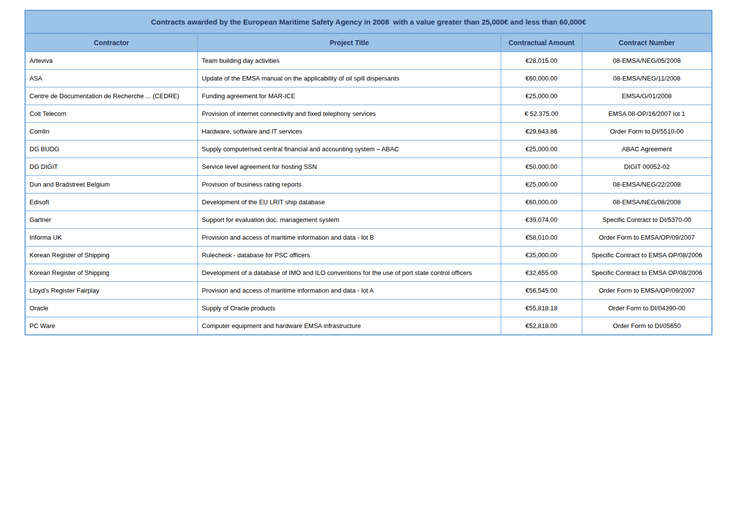Contracts awarded by the European Maritime Safety Agency in 2008 with a value greater than 25,000€ and less than 60,000€
| Contractor | Project Title | Contractual Amount | Contract Number |
| --- | --- | --- | --- |
| Arteviva | Team building day activities | €28,015.00 | 08-EMSA/NEG/05/2008 |
| ASA | Update of the EMSA manual on the applicability of oil spill dispersants | €60,000.00 | 08-EMSA/NEG/11/2008 |
| Centre de Documentation de Recherche ... (CEDRE) | Funding agreement for MAR-ICE | €25,000.00 | EMSA/G/01/2008 |
| Colt Telecom | Provision of internet connectivity and fixed telephony services | € 52.375.00 | EMSA 08-OP/16/2007 lot 1 |
| Comlin | Hardware, software and IT services | €29,643.86 | Order Form to DI/5510-00 |
| DG BUDG | Supply computerised central financial and accounting system – ABAC | €25,000.00 | ABAC Agreement |
| DG DIGIT | Service level agreement for hosting SSN | €50,000.00 | DIGIT 00052-02 |
| Dun and Bradstreet Belgium | Provision of business rating reports | €25,000.00 | 08-EMSA/NEG/22/2008 |
| Edisoft | Development of the EU LRIT ship database | €60,000.00 | 08-EMSA/NEG/08/2008 |
| Gartner | Support for evaluation doc. management system | €39,074.00 | Specific Contract to DI/5370-00 |
| Informa UK | Provision and access of maritime information and data - lot B | €58,010.00 | Order Form to EMSA/OP/09/2007 |
| Korean Register of Shipping | Rulecheck - database for PSC officers | €35,000.00 | Specific Contract to EMSA OP/08/2006 |
| Korean Register of Shipping | Development of a database of IMO and ILO conventions for the use of port state control officers | €32,655.00 | Specific Contract to EMSA OP/08/2006 |
| Lloyd's Register Fairplay | Provision and access of maritime information and data - lot A | €56,545.00 | Order Form to EMSA/OP/09/2007 |
| Oracle | Supply of Oracle products | €55,818.18 | Order Form to DI/04390-00 |
| PC Ware | Computer equipment and hardware EMSA infrastructure | €52,818.00 | Order Form to DI/05650 |